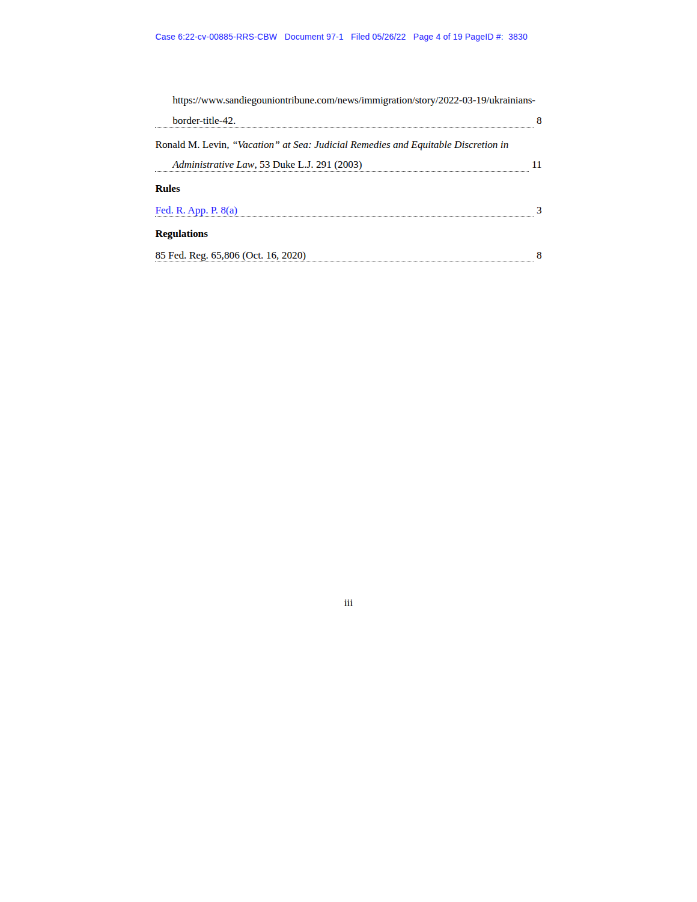Case 6:22-cv-00885-RRS-CBW Document 97-1 Filed 05/26/22 Page 4 of 19 PageID #: 3830
https://www.sandiegouniontribune.com/news/immigration/story/2022-03-19/ukrainians- border-title-42. 8
Ronald M. Levin, “Vacation” at Sea: Judicial Remedies and Equitable Discretion in Administrative Law, 53 Duke L.J. 291 (2003) 11
Rules
Fed. R. App. P. 8(a) 3
Regulations
85 Fed. Reg. 65,806 (Oct. 16, 2020) 8
iii